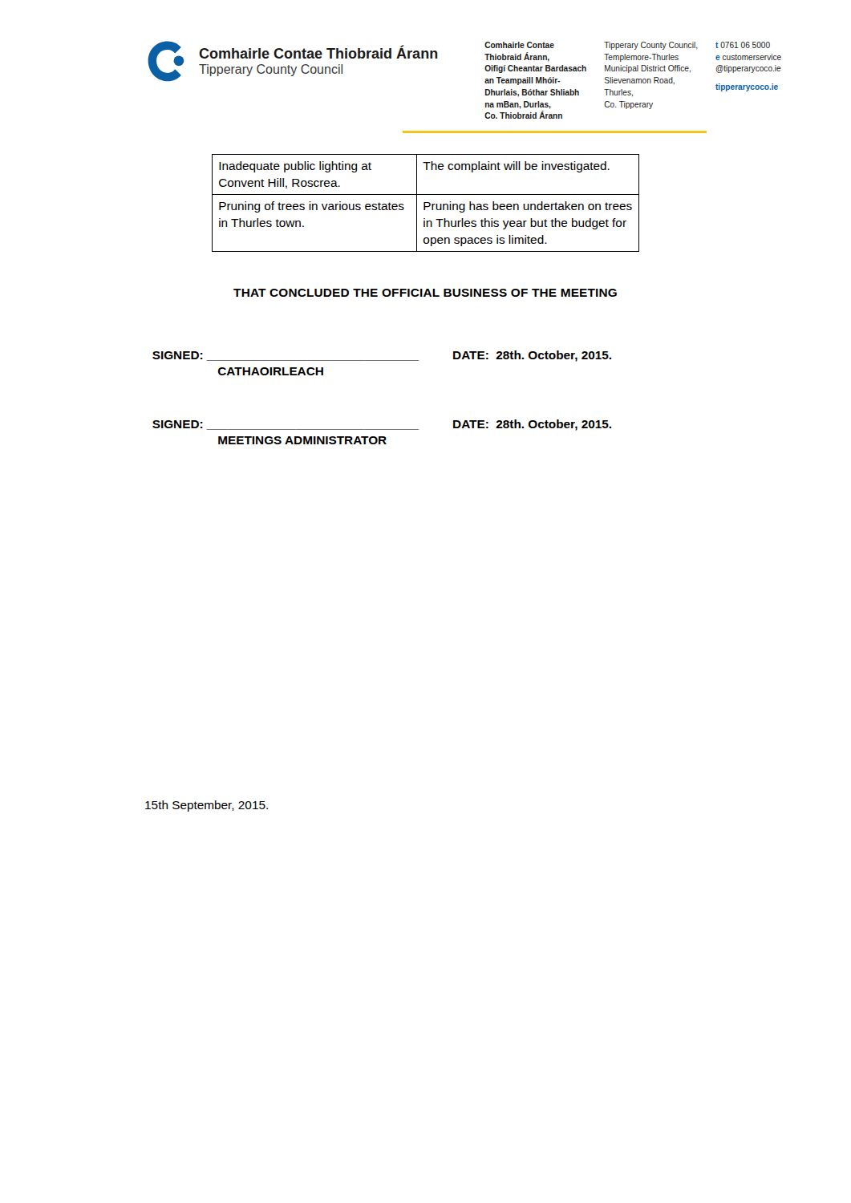Comhairle Contae Thiobraid Árann
Tipperary County Council
Comhairle Contae
Thiobraid Árann,
Oifigí Cheantar Bardasach
an Teampaill Mhóir-
Dhurlais, Bóthar Shliabh
na mBan, Durlas,
Co. Thiobraid Árann
Tipperary County Council,
Templemore-Thurles
Municipal District Office,
Slievenamon Road,
Thurles,
Co. Tipperary
t 0761 06 5000
e customerservice
@tipperarycoco.ie
tipperarycoco.ie
| Inadequate public lighting at Convent Hill, Roscrea. | The complaint will be investigated. |
| Pruning of trees in various estates in Thurles town. | Pruning has been undertaken on trees in Thurles this year but the budget for open spaces is limited. |
THAT CONCLUDED THE OFFICIAL BUSINESS OF THE MEETING
SIGNED: _______________________________ DATE: 28th. October, 2015.
CATHAOIRLEACH
SIGNED: _______________________________ DATE: 28th. October, 2015.
MEETINGS ADMINISTRATOR
15th September, 2015.